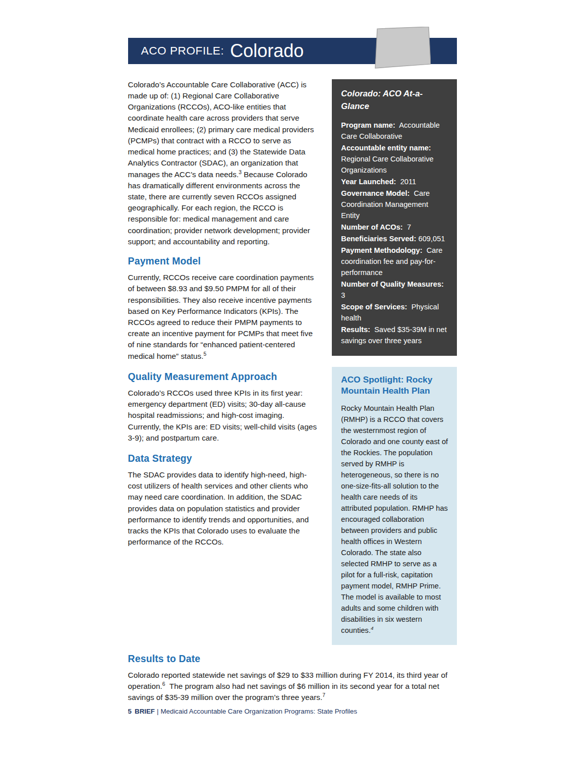ACO Profile: Colorado
Colorado’s Accountable Care Collaborative (ACC) is made up of: (1) Regional Care Collaborative Organizations (RCCOs), ACO-like entities that coordinate health care across providers that serve Medicaid enrollees; (2) primary care medical providers (PCMPs) that contract with a RCCO to serve as medical home practices; and (3) the Statewide Data Analytics Contractor (SDAC), an organization that manages the ACC’s data needs.3 Because Colorado has dramatically different environments across the state, there are currently seven RCCOs assigned geographically. For each region, the RCCO is responsible for: medical management and care coordination; provider network development; provider support; and accountability and reporting.
Payment Model
Currently, RCCOs receive care coordination payments of between $8.93 and $9.50 PMPM for all of their responsibilities. They also receive incentive payments based on Key Performance Indicators (KPIs). The RCCOs agreed to reduce their PMPM payments to create an incentive payment for PCMPs that meet five of nine standards for “enhanced patient-centered medical home” status.5
Quality Measurement Approach
Colorado’s RCCOs used three KPIs in its first year: emergency department (ED) visits; 30-day all-cause hospital readmissions; and high-cost imaging. Currently, the KPIs are: ED visits; well-child visits (ages 3-9); and postpartum care.
Data Strategy
The SDAC provides data to identify high-need, high-cost utilizers of health services and other clients who may need care coordination. In addition, the SDAC provides data on population statistics and provider performance to identify trends and opportunities, and tracks the KPIs that Colorado uses to evaluate the performance of the RCCOs.
Colorado: ACO At-a-Glance
Program name: Accountable Care Collaborative
Accountable entity name: Regional Care Collaborative Organizations
Year Launched: 2011
Governance Model: Care Coordination Management Entity
Number of ACOs: 7
Beneficiaries Served: 609,051
Payment Methodology: Care coordination fee and pay-for-performance
Number of Quality Measures: 3
Scope of Services: Physical health
Results: Saved $35-39M in net savings over three years
ACO Spotlight: Rocky Mountain Health Plan
Rocky Mountain Health Plan (RMHP) is a RCCO that covers the westernmost region of Colorado and one county east of the Rockies. The population served by RMHP is heterogeneous, so there is no one-size-fits-all solution to the health care needs of its attributed population. RMHP has encouraged collaboration between providers and public health offices in Western Colorado. The state also selected RMHP to serve as a pilot for a full-risk, capitation payment model, RMHP Prime. The model is available to most adults and some children with disabilities in six western counties.4
Results to Date
Colorado reported statewide net savings of $29 to $33 million during FY 2014, its third year of operation.6 The program also had net savings of $6 million in its second year for a total net savings of $35-39 million over the program’s three years.7
5 BRIEF|Medicaid Accountable Care Organization Programs: State Profiles